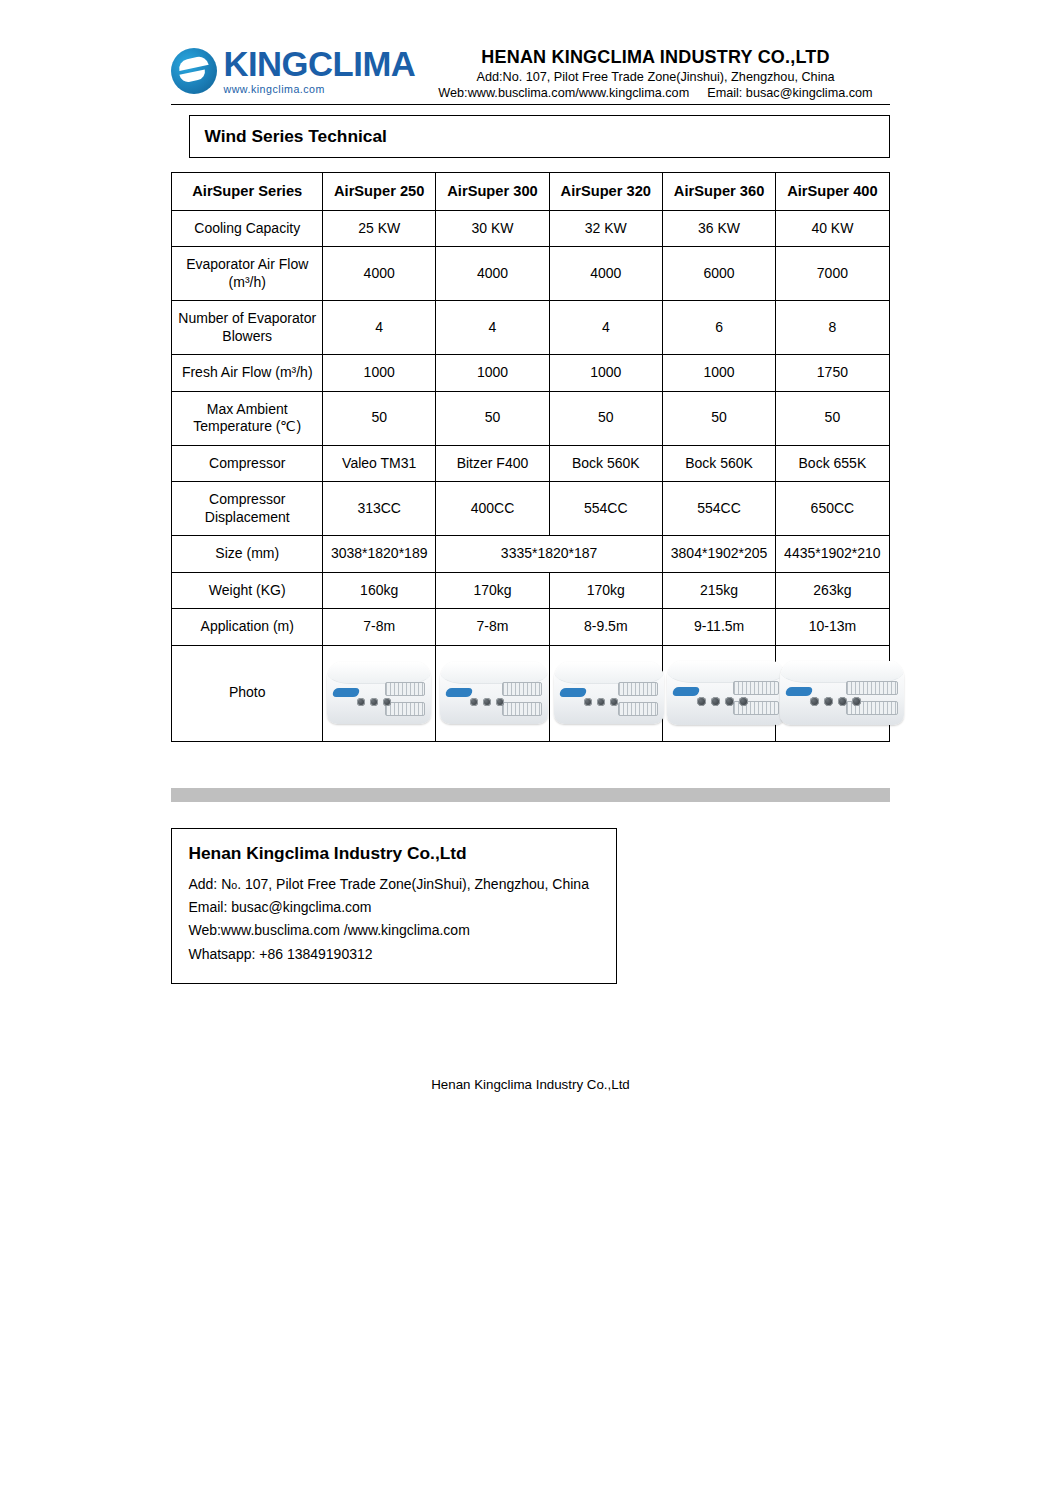KING CLIMA
www.kingclima.com
HENAN KINGCLIMA INDUSTRY CO.,LTD
Add:No. 107, Pilot Free Trade Zone(Jinshui), Zhengzhou, China
Web:www.busclima.com/www.kingclima.com Email: busac@kingclima.com
Wind Series Technical
| AirSuper Series | AirSuper 250 | AirSuper 300 | AirSuper 320 | AirSuper 360 | AirSuper 400 |
| --- | --- | --- | --- | --- | --- |
| Cooling Capacity | 25 KW | 30 KW | 32 KW | 36 KW | 40 KW |
| Evaporator Air Flow (m³/h) | 4000 | 4000 | 4000 | 6000 | 7000 |
| Number of Evaporator Blowers | 4 | 4 | 4 | 6 | 8 |
| Fresh Air Flow (m³/h) | 1000 | 1000 | 1000 | 1000 | 1750 |
| Max Ambient Temperature (℃) | 50 | 50 | 50 | 50 | 50 |
| Compressor | Valeo TM31 | Bitzer F400 | Bock 560K | Bock 560K | Bock 655K |
| Compressor Displacement | 313CC | 400CC | 554CC | 554CC | 650CC |
| Size (mm) | 3038*1820*189 | 3335*1820*187 | 3804*1902*205 | 4435*1902*210 |
| Weight (KG) | 160kg | 170kg | 170kg | 215kg | 263kg |
| Application (m) | 7-8m | 7-8m | 8-9.5m | 9-11.5m | 10-13m |
| Photo | | | | | |
Henan Kingclima Industry Co.,Ltd
Add: No. 107, Pilot Free Trade Zone(JinShui), Zhengzhou, China
Email: busac@kingclima.com
Web:www.busclima.com /www.kingclima.com
Whatsapp: +86 13849190312
Henan Kingclima Industry Co.,Ltd